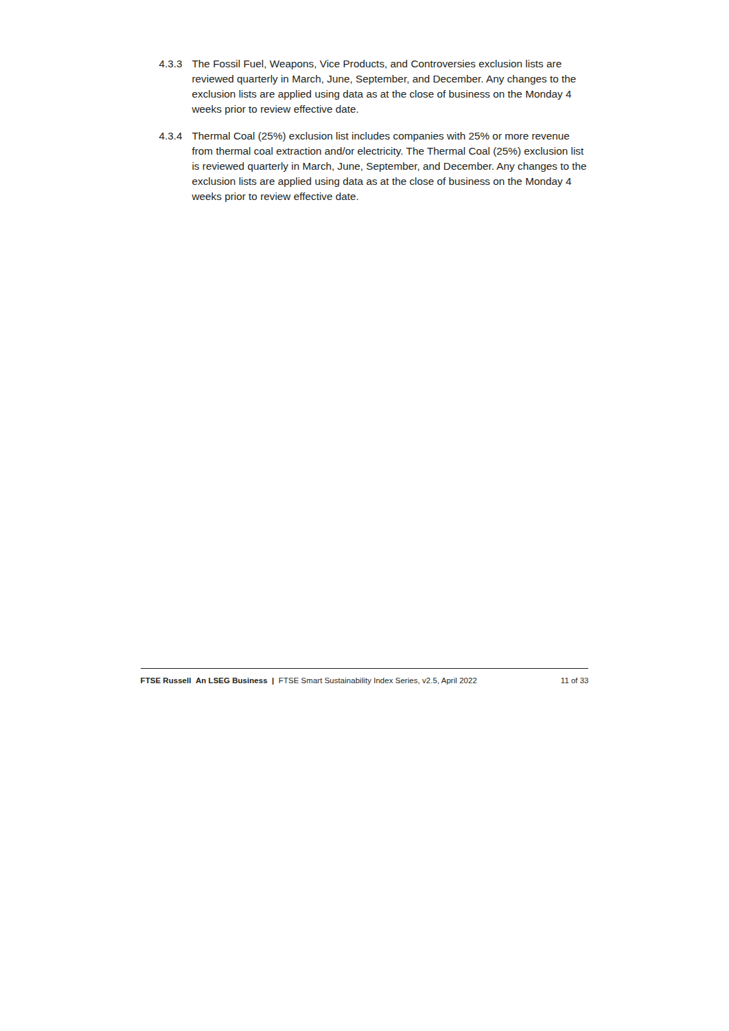4.3.3 The Fossil Fuel, Weapons, Vice Products, and Controversies exclusion lists are reviewed quarterly in March, June, September, and December. Any changes to the exclusion lists are applied using data as at the close of business on the Monday 4 weeks prior to review effective date.
4.3.4 Thermal Coal (25%) exclusion list includes companies with 25% or more revenue from thermal coal extraction and/or electricity. The Thermal Coal (25%) exclusion list is reviewed quarterly in March, June, September, and December. Any changes to the exclusion lists are applied using data as at the close of business on the Monday 4 weeks prior to review effective date.
FTSE Russell An LSEG Business | FTSE Smart Sustainability Index Series, v2.5, April 2022
11 of 33